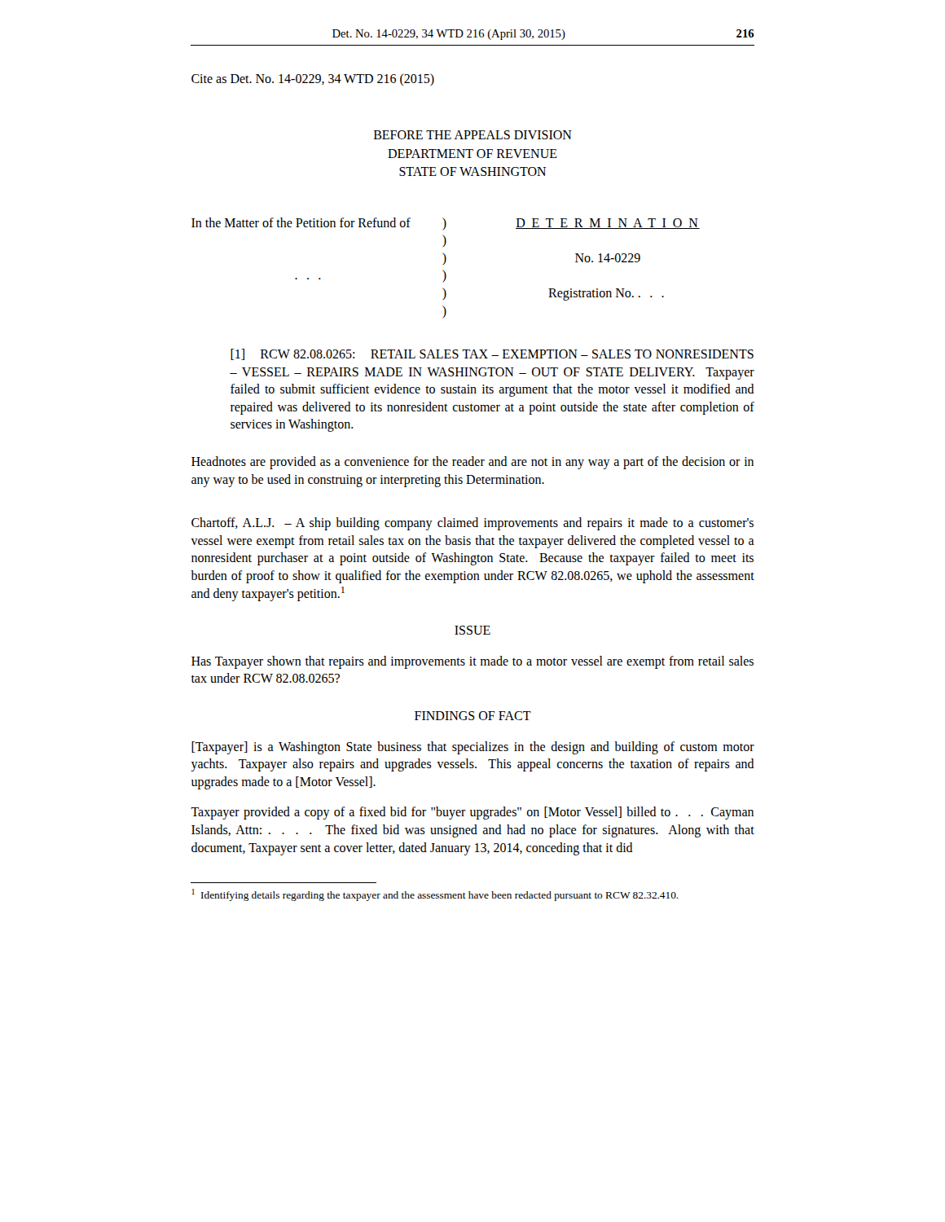Det. No. 14-0229, 34 WTD 216 (April 30, 2015)
216
Cite as Det. No. 14-0229, 34 WTD 216 (2015)
BEFORE THE APPEALS DIVISION
DEPARTMENT OF REVENUE
STATE OF WASHINGTON
| In the Matter of the Petition for Refund of | ) | D E T E R M I N A T I O N |
| | ) | |
| | ) | No. 14-0229 |
| . . . | ) | |
| | ) | Registration No. . . . |
| | ) | |
[1] RCW 82.08.0265: RETAIL SALES TAX – EXEMPTION – SALES TO NONRESIDENTS – VESSEL – REPAIRS MADE IN WASHINGTON – OUT OF STATE DELIVERY. Taxpayer failed to submit sufficient evidence to sustain its argument that the motor vessel it modified and repaired was delivered to its nonresident customer at a point outside the state after completion of services in Washington.
Headnotes are provided as a convenience for the reader and are not in any way a part of the decision or in any way to be used in construing or interpreting this Determination.
Chartoff, A.L.J. – A ship building company claimed improvements and repairs it made to a customer's vessel were exempt from retail sales tax on the basis that the taxpayer delivered the completed vessel to a nonresident purchaser at a point outside of Washington State. Because the taxpayer failed to meet its burden of proof to show it qualified for the exemption under RCW 82.08.0265, we uphold the assessment and deny taxpayer's petition.1
ISSUE
Has Taxpayer shown that repairs and improvements it made to a motor vessel are exempt from retail sales tax under RCW 82.08.0265?
FINDINGS OF FACT
[Taxpayer] is a Washington State business that specializes in the design and building of custom motor yachts. Taxpayer also repairs and upgrades vessels. This appeal concerns the taxation of repairs and upgrades made to a [Motor Vessel].
Taxpayer provided a copy of a fixed bid for "buyer upgrades" on [Motor Vessel] billed to . . . Cayman Islands, Attn: . . . . The fixed bid was unsigned and had no place for signatures. Along with that document, Taxpayer sent a cover letter, dated January 13, 2014, conceding that it did
1 Identifying details regarding the taxpayer and the assessment have been redacted pursuant to RCW 82.32.410.